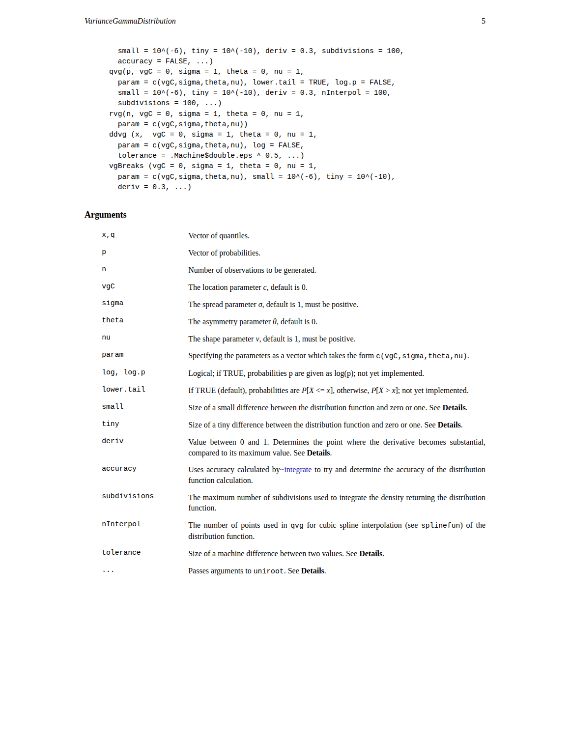VarianceGammaDistribution 5
    small = 10^(-6), tiny = 10^(-10), deriv = 0.3, subdivisions = 100,
    accuracy = FALSE, ...)
  qvg(p, vgC = 0, sigma = 1, theta = 0, nu = 1,
    param = c(vgC,sigma,theta,nu), lower.tail = TRUE, log.p = FALSE,
    small = 10^(-6), tiny = 10^(-10), deriv = 0.3, nInterpol = 100,
    subdivisions = 100, ...)
  rvg(n, vgC = 0, sigma = 1, theta = 0, nu = 1,
    param = c(vgC,sigma,theta,nu))
  ddvg (x,  vgC = 0, sigma = 1, theta = 0, nu = 1,
    param = c(vgC,sigma,theta,nu), log = FALSE,
    tolerance = .Machine$double.eps ^ 0.5, ...)
  vgBreaks (vgC = 0, sigma = 1, theta = 0, nu = 1,
    param = c(vgC,sigma,theta,nu), small = 10^(-6), tiny = 10^(-10),
    deriv = 0.3, ...)
Arguments
x,q
Vector of quantiles.
p
Vector of probabilities.
n
Number of observations to be generated.
vgC
The location parameter c, default is 0.
sigma
The spread parameter σ, default is 1, must be positive.
theta
The asymmetry parameter θ, default is 0.
nu
The shape parameter ν, default is 1, must be positive.
param
Specifying the parameters as a vector which takes the form c(vgC,sigma,theta,nu).
log, log.p
Logical; if TRUE, probabilities p are given as log(p); not yet implemented.
lower.tail
If TRUE (default), probabilities are P[X <= x], otherwise, P[X > x]; not yet implemented.
small
Size of a small difference between the distribution function and zero or one. See Details.
tiny
Size of a tiny difference between the distribution function and zero or one. See Details.
deriv
Value between 0 and 1. Determines the point where the derivative becomes substantial, compared to its maximum value. See Details.
accuracy
Uses accuracy calculated by~integrate to try and determine the accuracy of the distribution function calculation.
subdivisions
The maximum number of subdivisions used to integrate the density returning the distribution function.
nInterpol
The number of points used in qvg for cubic spline interpolation (see splinefun) of the distribution function.
tolerance
Size of a machine difference between two values. See Details.
...
Passes arguments to uniroot. See Details.